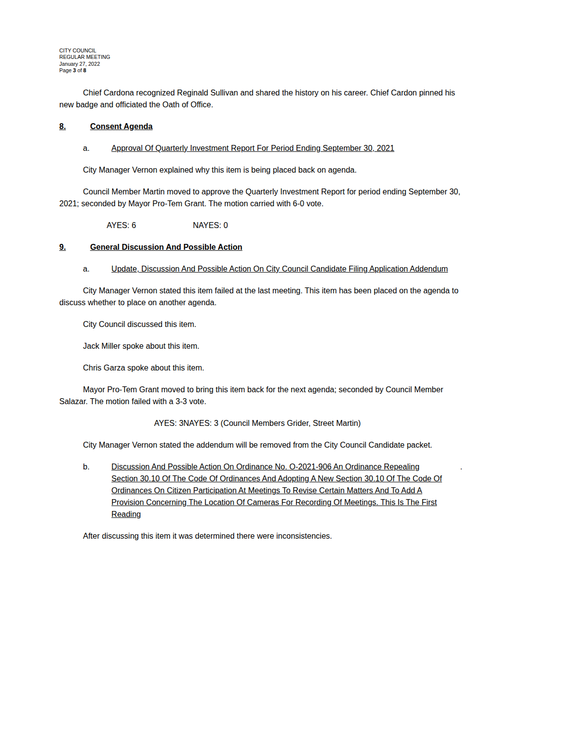CITY COUNCIL
REGULAR MEETING
January 27, 2022
Page 3 of 8
Chief Cardona recognized Reginald Sullivan and shared the history on his career. Chief Cardon pinned his new badge and officiated the Oath of Office.
8. Consent Agenda
a. Approval Of Quarterly Investment Report For Period Ending September 30, 2021
City Manager Vernon explained why this item is being placed back on agenda.
Council Member Martin moved to approve the Quarterly Investment Report for period ending September 30, 2021; seconded by Mayor Pro-Tem Grant. The motion carried with 6-0 vote.
AYES: 6NAYES: 0
9. General Discussion And Possible Action
a. Update, Discussion And Possible Action On City Council Candidate Filing Application Addendum
City Manager Vernon stated this item failed at the last meeting. This item has been placed on the agenda to discuss whether to place on another agenda.
City Council discussed this item.
Jack Miller spoke about this item.
Chris Garza spoke about this item.
Mayor Pro-Tem Grant moved to bring this item back for the next agenda; seconded by Council Member Salazar. The motion failed with a 3-3 vote.
AYES: 3NAYES: 3 (Council Members Grider, Street Martin)
City Manager Vernon stated the addendum will be removed from the City Council Candidate packet.
b. Discussion And Possible Action On Ordinance No. O-2021-906 An Ordinance Repealing Section 30.10 Of The Code Of Ordinances And Adopting A New Section 30.10 Of The Code Of Ordinances On Citizen Participation At Meetings To Revise Certain Matters And To Add A Provision Concerning The Location Of Cameras For Recording Of Meetings. This Is The First Reading.
After discussing this item it was determined there were inconsistencies.